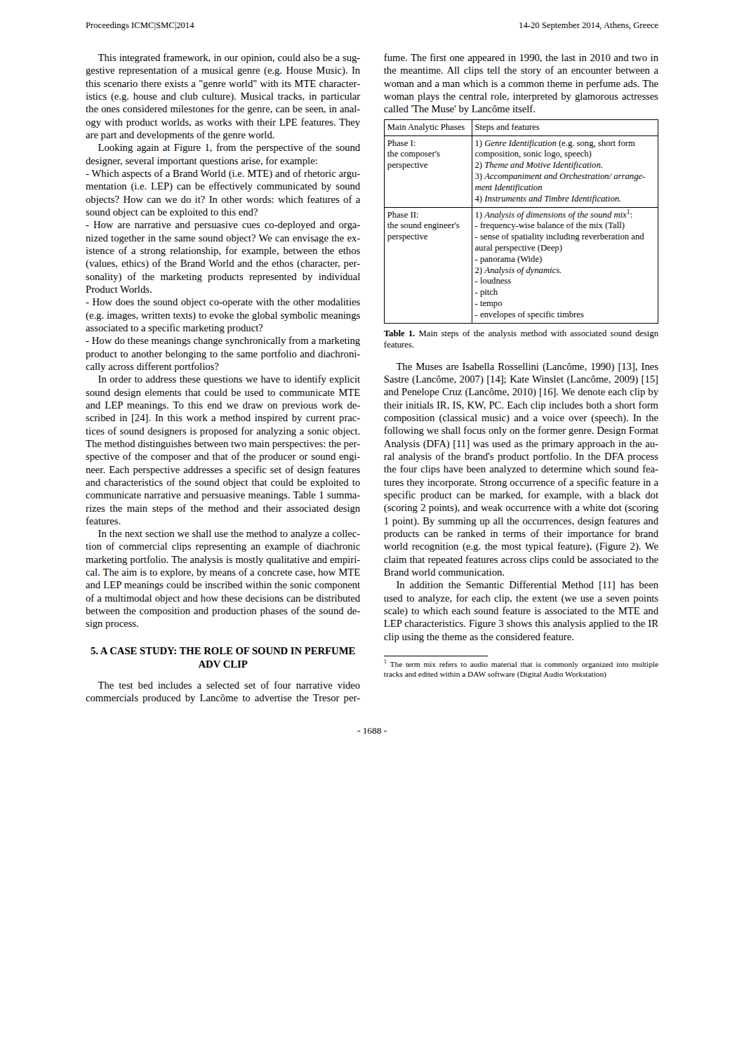Proceedings ICMC|SMC|2014 14-20 September 2014, Athens, Greece
This integrated framework, in our opinion, could also be a suggestive representation of a musical genre (e.g. House Music). In this scenario there exists a "genre world" with its MTE characteristics (e.g. house and club culture). Musical tracks, in particular the ones considered milestones for the genre, can be seen, in analogy with product worlds, as works with their LPE features. They are part and developments of the genre world.
Looking again at Figure 1, from the perspective of the sound designer, several important questions arise, for example:
- Which aspects of a Brand World (i.e. MTE) and of rhetoric argumentation (i.e. LEP) can be effectively communicated by sound objects? How can we do it? In other words: which features of a sound object can be exploited to this end?
- How are narrative and persuasive cues co-deployed and organized together in the same sound object? We can envisage the existence of a strong relationship, for example, between the ethos (values, ethics) of the Brand World and the ethos (character, personality) of the marketing products represented by individual Product Worlds.
- How does the sound object co-operate with the other modalities (e.g. images, written texts) to evoke the global symbolic meanings associated to a specific marketing product?
- How do these meanings change synchronically from a marketing product to another belonging to the same portfolio and diachronically across different portfolios?
In order to address these questions we have to identify explicit sound design elements that could be used to communicate MTE and LEP meanings. To this end we draw on previous work described in [24]. In this work a method inspired by current practices of sound designers is proposed for analyzing a sonic object. The method distinguishes between two main perspectives: the perspective of the composer and that of the producer or sound engineer. Each perspective addresses a specific set of design features and characteristics of the sound object that could be exploited to communicate narrative and persuasive meanings. Table 1 summarizes the main steps of the method and their associated design features.
In the next section we shall use the method to analyze a collection of commercial clips representing an example of diachronic marketing portfolio. The analysis is mostly qualitative and empirical. The aim is to explore, by means of a concrete case, how MTE and LEP meanings could be inscribed within the sonic component of a multimodal object and how these decisions can be distributed between the composition and production phases of the sound design process.
5. A case study: the role of sound in perfume ADV clip
The test bed includes a selected set of four narrative video commercials produced by Lancôme to advertise the Tresor perfume. The first one appeared in 1990, the last in 2010 and two in the meantime. All clips tell the story of an encounter between a woman and a man which is a common theme in perfume ads. The woman plays the central role, interpreted by glamorous actresses called 'The Muse' by Lancôme itself.
| Main Analytic Phases | Steps and features |
| --- | --- |
| Phase I: the composer's perspective | 1) Genre Identification (e.g. song, short form composition, sonic logo, speech) 2) Theme and Motive Identification. 3) Accompaniment and Orchestration/ arrangement Identification 4) Instruments and Timbre Identification. |
| Phase II: the sound engineer's perspective | 1) Analysis of dimensions of the sound mix 1 : - frequency-wise balance of the mix (Tall) - sense of spatiality including reverberation and aural perspective (Deep) - panorama (Wide) 2) Analysis of dynamics. - loudness - pitch - tempo - envelopes of specific timbres |
Table 1. Main steps of the analysis method with associated sound design features.
The Muses are Isabella Rossellini (Lancôme, 1990) [13], Ines Sastre (Lancôme, 2007) [14]; Kate Winslet (Lancôme, 2009) [15] and Penelope Cruz (Lancôme, 2010) [16]. We denote each clip by their initials IR, IS, KW, PC. Each clip includes both a short form composition (classical music) and a voice over (speech). In the following we shall focus only on the former genre. Design Format Analysis (DFA) [11] was used as the primary approach in the aural analysis of the brand's product portfolio. In the DFA process the four clips have been analyzed to determine which sound features they incorporate. Strong occurrence of a specific feature in a specific product can be marked, for example, with a black dot (scoring 2 points), and weak occurrence with a white dot (scoring 1 point). By summing up all the occurrences, design features and products can be ranked in terms of their importance for brand world recognition (e.g. the most typical feature), (Figure 2). We claim that repeated features across clips could be associated to the Brand world communication.
In addition the Semantic Differential Method [11] has been used to analyze, for each clip, the extent (we use a seven points scale) to which each sound feature is associated to the MTE and LEP characteristics. Figure 3 shows this analysis applied to the IR clip using the theme as the considered feature.
1 The term mix refers to audio material that is commonly organized into multiple tracks and edited within a DAW software (Digital Audio Workstation)
- 1688 -